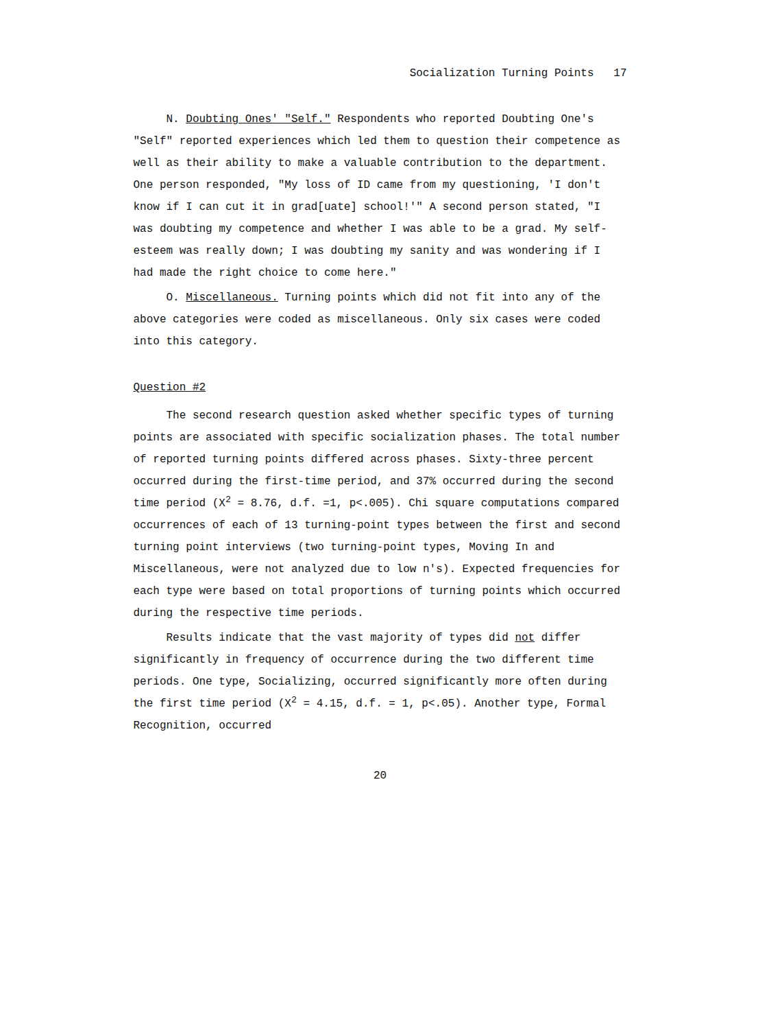Socialization Turning Points 17
N. Doubting Ones' "Self." Respondents who reported Doubting One's "Self" reported experiences which led them to question their competence as well as their ability to make a valuable contribution to the department. One person responded, "My loss of ID came from my questioning, 'I don't know if I can cut it in grad[uate] school!'" A second person stated, "I was doubting my competence and whether I was able to be a grad. My self-esteem was really down; I was doubting my sanity and was wondering if I had made the right choice to come here."
O. Miscellaneous. Turning points which did not fit into any of the above categories were coded as miscellaneous. Only six cases were coded into this category.
Question #2
The second research question asked whether specific types of turning points are associated with specific socialization phases. The total number of reported turning points differed across phases. Sixty-three percent occurred during the first-time period, and 37% occurred during the second time period (X2 = 8.76, d.f. =1, p<.005). Chi square computations compared occurrences of each of 13 turning-point types between the first and second turning point interviews (two turning-point types, Moving In and Miscellaneous, were not analyzed due to low n's). Expected frequencies for each type were based on total proportions of turning points which occurred during the respective time periods.
Results indicate that the vast majority of types did not differ significantly in frequency of occurrence during the two different time periods. One type, Socializing, occurred significantly more often during the first time period (X2 = 4.15, d.f. = 1, p<.05). Another type, Formal Recognition, occurred
20